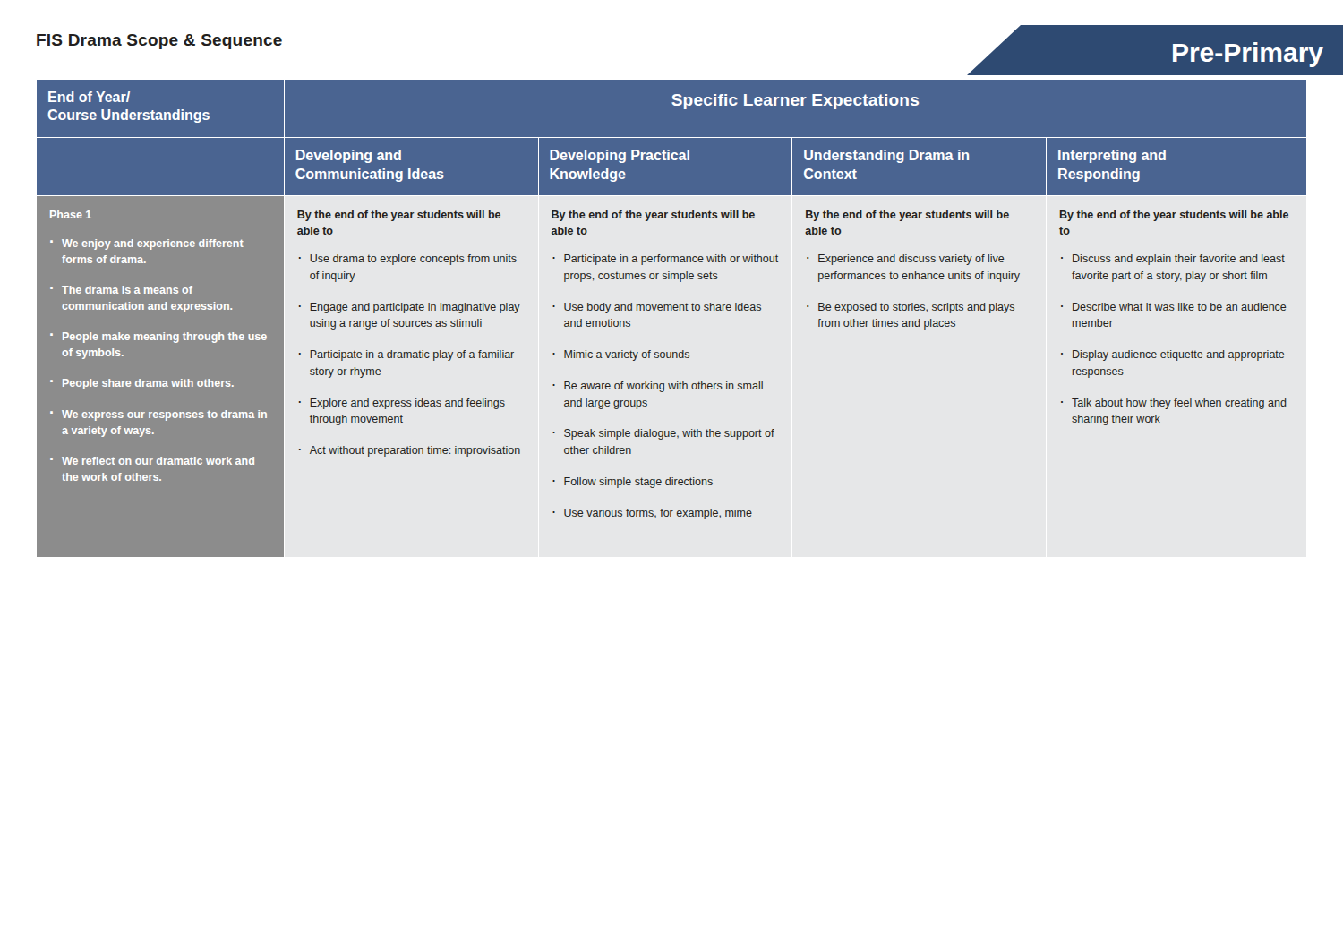FIS Drama Scope & Sequence
Pre-Primary
| End of Year/ Course Understandings | Specific Learner Expectations |
| --- | --- |
| | Developing and Communicating Ideas | Developing Practical Knowledge | Understanding Drama in Context | Interpreting and Responding |
| Phase 1 We enjoy and experience different forms of drama. The drama is a means of communication and expression. People make meaning through the use of symbols. People share drama with others. We express our responses to drama in a variety of ways. We reflect on our dramatic work and the work of others. | By the end of the year students will be able to Use drama to explore concepts from units of inquiry Engage and participate in imaginative play using a range of sources as stimuli Participate in a dramatic play of a familiar story or rhyme Explore and express ideas and feelings through movement Act without preparation time: improvisation | By the end of the year students will be able to Participate in a performance with or without props, costumes or simple sets Use body and movement to share ideas and emotions Mimic a variety of sounds Be aware of working with others in small and large groups Speak simple dialogue, with the support of other children Follow simple stage directions Use various forms, for example, mime | By the end of the year students will be able to Experience and discuss variety of live performances to enhance units of inquiry Be exposed to stories, scripts and plays from other times and places | By the end of the year students will be able to Discuss and explain their favorite and least favorite part of a story, play or short film Describe what it was like to be an audience member Display audience etiquette and appropriate responses Talk about how they feel when creating and sharing their work |